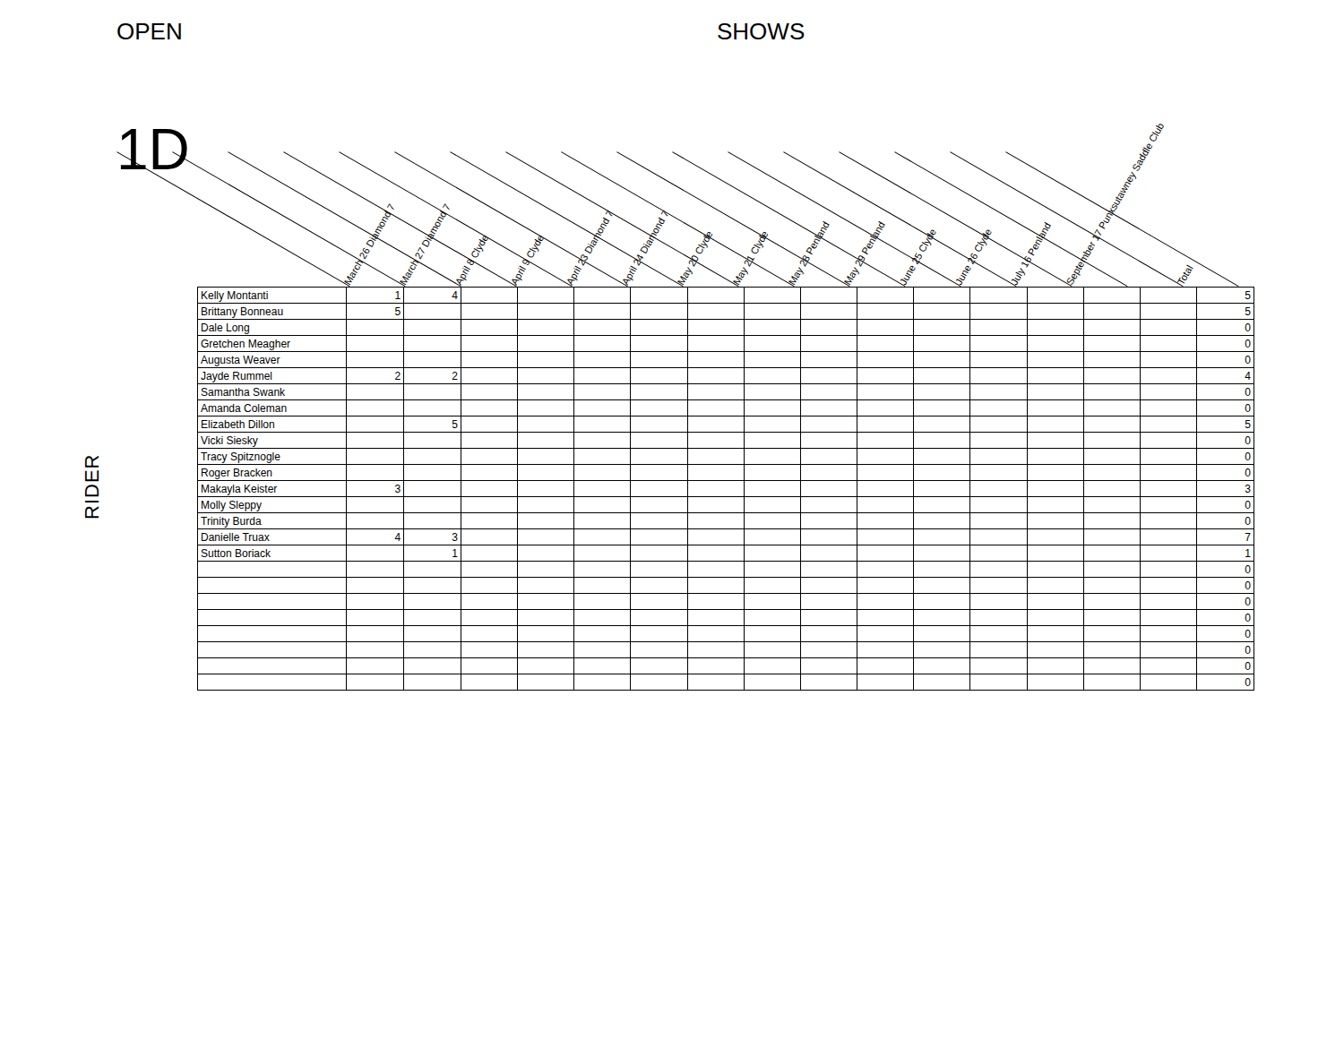OPEN
SHOWS
1D
RIDER
March 26 Diamond 7
March 27 Diamond 7
April 8 Clyde
April 9 Clyde
April 23 Diamond 7
April 24 Diamond 7
May 20 Clyde
May 21 Clyde
May 28 Penland
May 29 Penland
June 25 Clyde
June 26 Clyde
July 16 Penland
September 17 Punxsutawney Saddle Club
Total
| Kelly Montanti | 1 | 4 | | | | | | | | | | | | | | 5 |
| Brittany Bonneau | 5 | | | | | | | | | | | | | | | 5 |
| Dale Long | | | | | | | | | | | | | | | | 0 |
| Gretchen Meagher | | | | | | | | | | | | | | | | 0 |
| Augusta Weaver | | | | | | | | | | | | | | | | 0 |
| Jayde Rummel | 2 | 2 | | | | | | | | | | | | | | 4 |
| Samantha Swank | | | | | | | | | | | | | | | | 0 |
| Amanda Coleman | | | | | | | | | | | | | | | | 0 |
| Elizabeth Dillon | | 5 | | | | | | | | | | | | | | 5 |
| Vicki Siesky | | | | | | | | | | | | | | | | 0 |
| Tracy Spitznogle | | | | | | | | | | | | | | | | 0 |
| Roger Bracken | | | | | | | | | | | | | | | | 0 |
| Makayla Keister | 3 | | | | | | | | | | | | | | | 3 |
| Molly Sleppy | | | | | | | | | | | | | | | | 0 |
| Trinity Burda | | | | | | | | | | | | | | | | 0 |
| Danielle Truax | 4 | 3 | | | | | | | | | | | | | | 7 |
| Sutton Boriack | | 1 | | | | | | | | | | | | | | 1 |
| | | | | | | | | | | | | | | | | 0 |
| | | | | | | | | | | | | | | | | 0 |
| | | | | | | | | | | | | | | | | 0 |
| | | | | | | | | | | | | | | | | 0 |
| | | | | | | | | | | | | | | | | 0 |
| | | | | | | | | | | | | | | | | 0 |
| | | | | | | | | | | | | | | | | 0 |
| | | | | | | | | | | | | | | | | 0 |